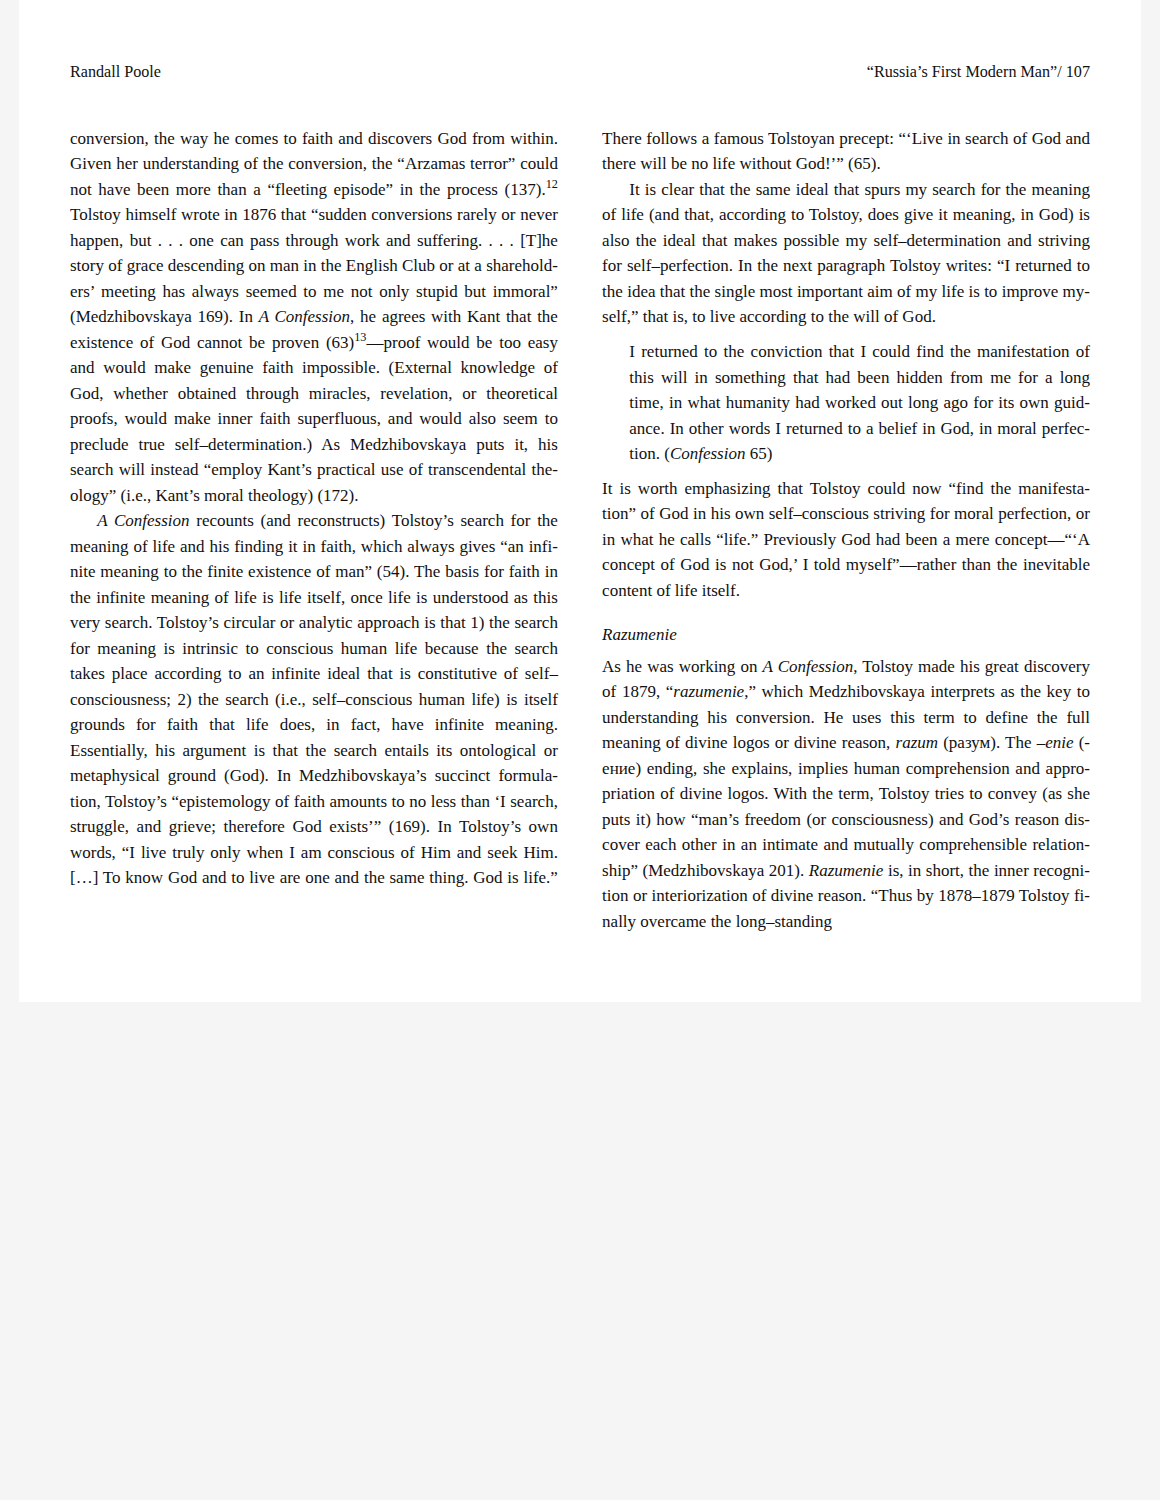Randall Poole “Russia’s First Modern Man”/ 107
conversion, the way he comes to faith and discovers God from within. Given her understanding of the conversion, the “Arzamas terror” could not have been more than a “fleeting episode” in the process (137).12 Tolstoy himself wrote in 1876 that “sudden conversions rarely or never happen, but . . . one can pass through work and suffering. . . . [T]he story of grace descending on man in the English Club or at a shareholders’ meeting has always seemed to me not only stupid but immoral” (Medzhibovskaya 169). In A Confession, he agrees with Kant that the existence of God cannot be proven (63)13—proof would be too easy and would make genuine faith impossible. (External knowledge of God, whether obtained through miracles, revelation, or theoretical proofs, would make inner faith superfluous, and would also seem to preclude true self–determination.) As Medzhibovskaya puts it, his search will instead “employ Kant’s practical use of transcendental theology” (i.e., Kant’s moral theology) (172).
A Confession recounts (and reconstructs) Tolstoy’s search for the meaning of life and his finding it in faith, which always gives “an infinite meaning to the finite existence of man” (54). The basis for faith in the infinite meaning of life is life itself, once life is understood as this very search. Tolstoy’s circular or analytic approach is that 1) the search for meaning is intrinsic to conscious human life because the search takes place according to an infinite ideal that is constitutive of self–consciousness; 2) the search (i.e., self–conscious human life) is itself grounds for faith that life does, in fact, have infinite meaning. Essentially, his argument is that the search entails its ontological or metaphysical ground (God). In Medzhibovskaya’s succinct formulation, Tolstoy’s “epistemology of faith amounts to no less than ‘I search, struggle, and grieve; therefore God exists’” (169). In Tolstoy’s own words, “I live truly only when I am conscious of Him and seek Him. […] To know God and to live are one and the same thing. God is life.” There follows a famous Tolstoyan precept: “‘Live in search of God and there will be no life without God!’” (65).
It is clear that the same ideal that spurs my search for the meaning of life (and that, according to Tolstoy, does give it meaning, in God) is also the ideal that makes possible my self–determination and striving for self–perfection. In the next paragraph Tolstoy writes: “I returned to the idea that the single most important aim of my life is to improve myself,” that is, to live according to the will of God.
I returned to the conviction that I could find the manifestation of this will in something that had been hidden from me for a long time, in what humanity had worked out long ago for its own guidance. In other words I returned to a belief in God, in moral perfection. (Confession 65)
It is worth emphasizing that Tolstoy could now “find the manifestation” of God in his own self–conscious striving for moral perfection, or in what he calls “life.” Previously God had been a mere concept—“‘A concept of God is not God,’ I told myself”—rather than the inevitable content of life itself.
Razumenie
As he was working on A Confession, Tolstoy made his great discovery of 1879, “razumenie,” which Medzhibovskaya interprets as the key to understanding his conversion. He uses this term to define the full meaning of divine logos or divine reason, razum (разум). The –enie (-ение) ending, she explains, implies human comprehension and appropriation of divine logos. With the term, Tolstoy tries to convey (as she puts it) how “man’s freedom (or consciousness) and God’s reason discover each other in an intimate and mutually comprehensible relationship” (Medzhibovskaya 201). Razumenie is, in short, the inner recognition or interiorization of divine reason. “Thus by 1878–1879 Tolstoy finally overcame the long–standing